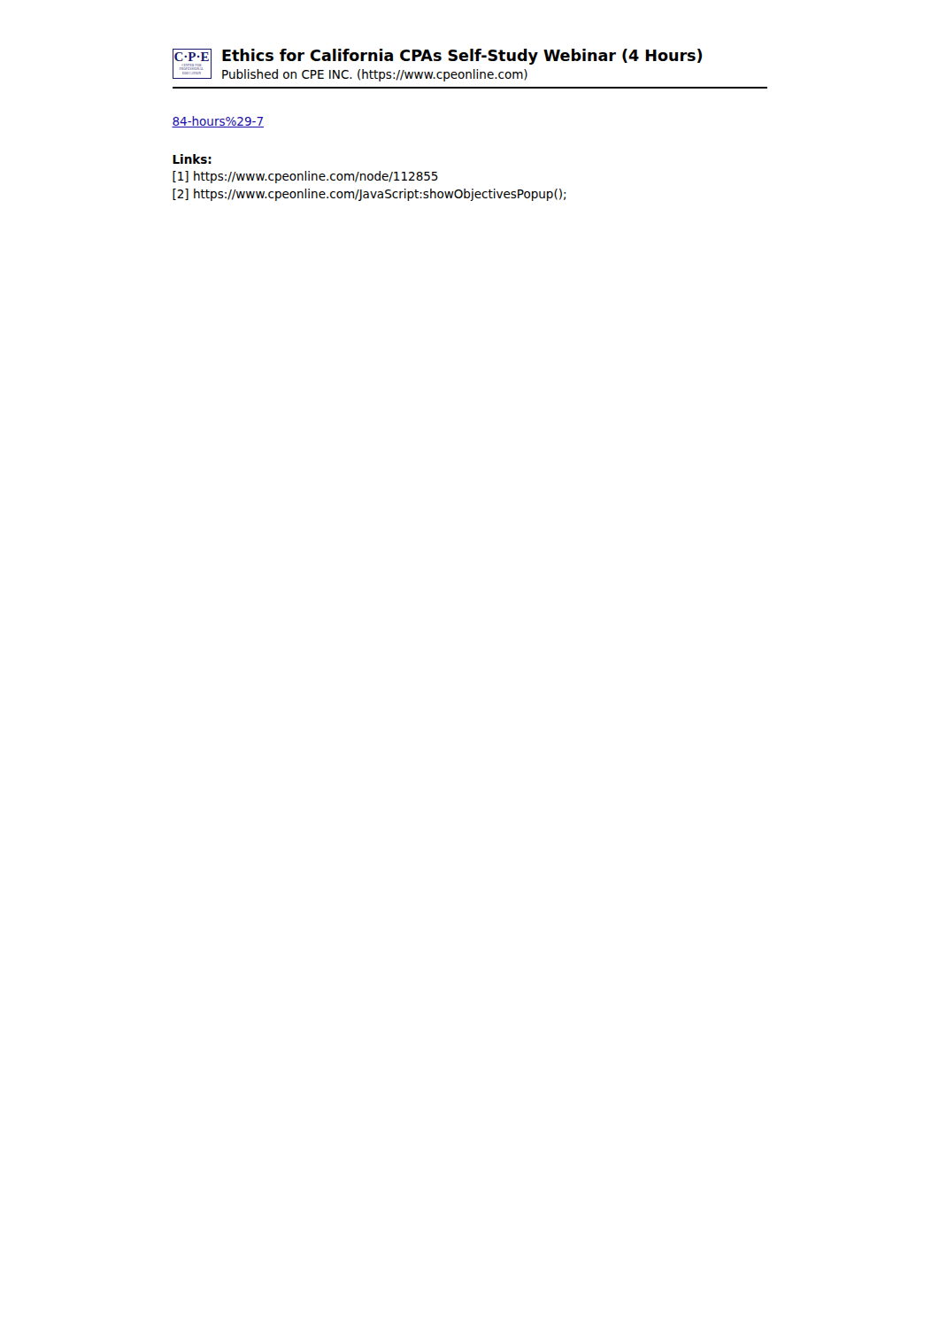C·P·E Center for Professional Education
Ethics for California CPAs Self-Study Webinar (4 Hours)
Published on CPE INC. (https://www.cpeonline.com)
84-hours%29-7
Links:
[1] https://www.cpeonline.com/node/112855
[2] https://www.cpeonline.com/JavaScript:showObjectivesPopup();